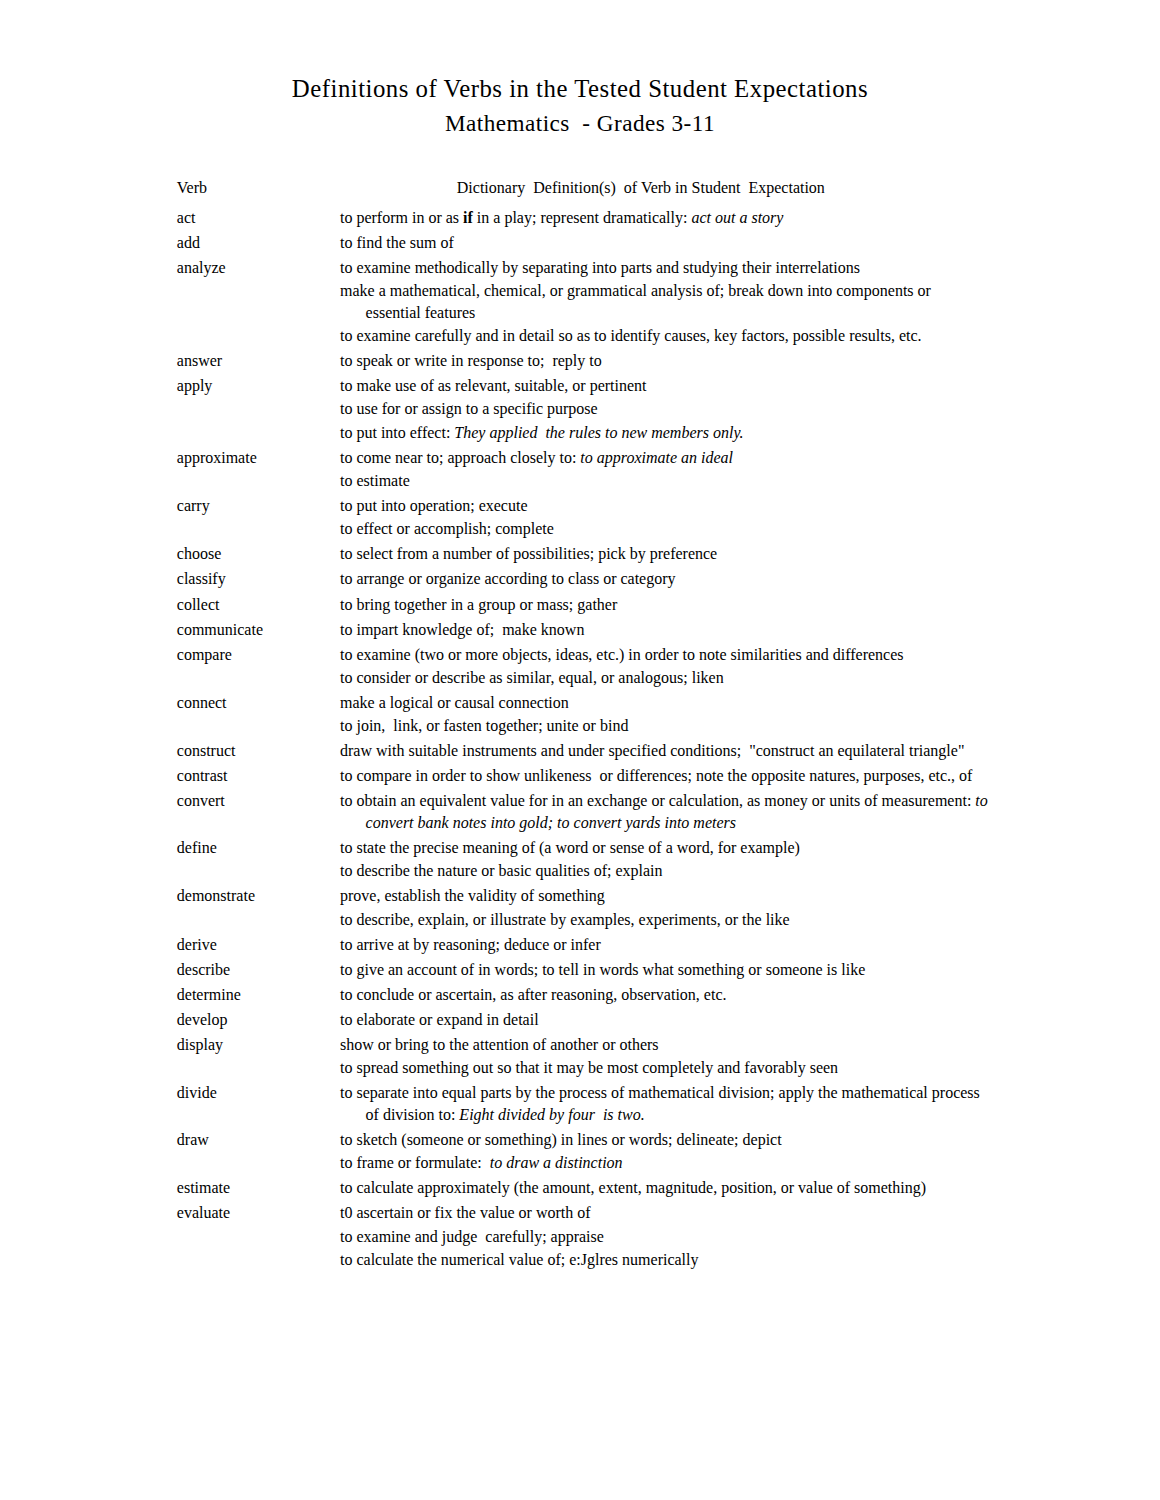Definitions of Verbs in the Tested Student Expectations
Mathematics - Grades 3-11
| Verb | Dictionary Definition(s) of Verb in Student Expectation |
| --- | --- |
| act | to perform in or as if in a play; represent dramatically: act out a story |
| add | to find the sum of |
| analyze | to examine methodically by separating into parts and studying their interrelations make a mathematical, chemical, or grammatical analysis of; break down into components or essential features to examine carefully and in detail so as to identify causes, key factors, possible results, etc. |
| answer | to speak or write in response to; reply to |
| apply | to make use of as relevant, suitable, or pertinent to use for or assign to a specific purpose to put into effect: They applied the rules to new members only. |
| approximate | to come near to; approach closely to: to approximate an ideal to estimate |
| carry | to put into operation; execute to effect or accomplish; complete |
| choose | to select from a number of possibilities; pick by preference |
| classify | to arrange or organize according to class or category |
| collect | to bring together in a group or mass; gather |
| communicate | to impart knowledge of; make known |
| compare | to examine (two or more objects, ideas, etc.) in order to note similarities and differences to consider or describe as similar, equal, or analogous; liken |
| connect | make a logical or causal connection to join, link, or fasten together; unite or bind |
| construct | draw with suitable instruments and under specified conditions; "construct an equilateral triangle" |
| contrast | to compare in order to show unlikeness or differences; note the opposite natures, purposes, etc., of |
| convert | to obtain an equivalent value for in an exchange or calculation, as money or units of measurement: to convert bank notes into gold; to convert yards into meters |
| define | to state the precise meaning of (a word or sense of a word, for example) to describe the nature or basic qualities of; explain |
| demonstrate | prove, establish the validity of something to describe, explain, or illustrate by examples, experiments, or the like |
| derive | to arrive at by reasoning; deduce or infer |
| describe | to give an account of in words; to tell in words what something or someone is like |
| determine | to conclude or ascertain, as after reasoning, observation, etc. |
| develop | to elaborate or expand in detail |
| display | show or bring to the attention of another or others to spread something out so that it may be most completely and favorably seen |
| divide | to separate into equal parts by the process of mathematical division; apply the mathematical process of division to: Eight divided by four is two. |
| draw | to sketch (someone or something) in lines or words; delineate; depict to frame or formulate: to draw a distinction |
| estimate | to calculate approximately (the amount, extent, magnitude, position, or value of something) |
| evaluate | t0 ascertain or fix the value or worth of to examine and judge carefully; appraise to calculate the numerical value of; e:Jglres numerically |